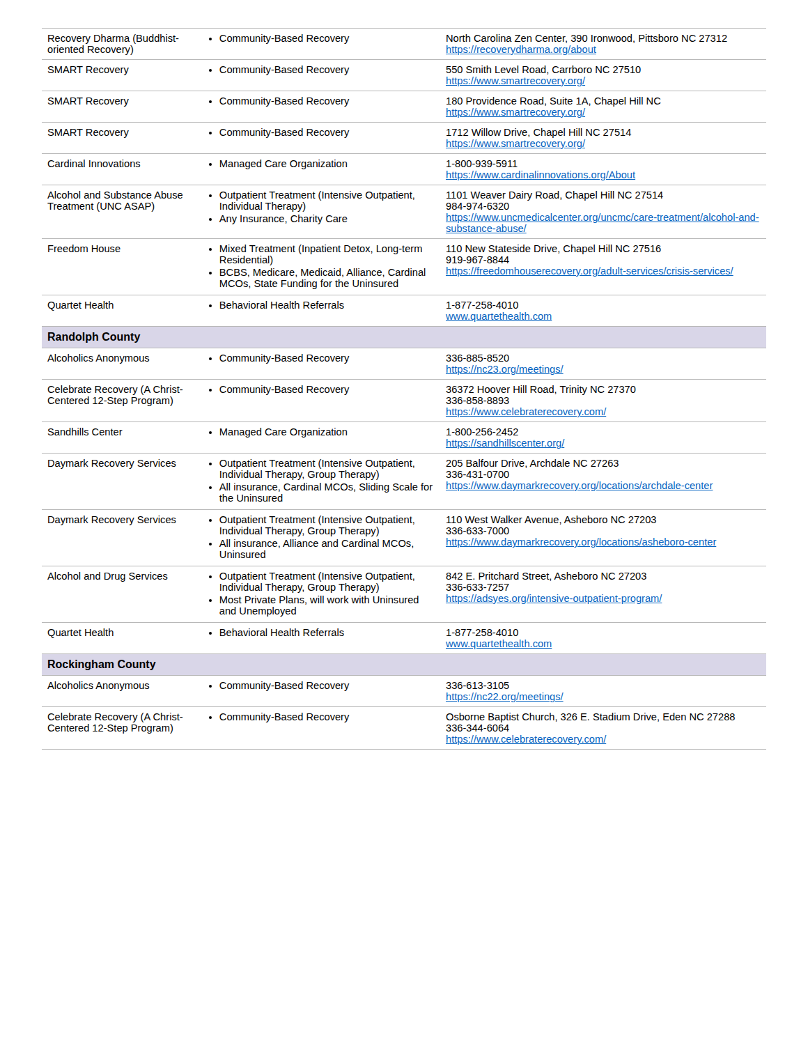| Recovery Dharma (Buddhist-oriented Recovery) | Community-Based Recovery | North Carolina Zen Center, 390 Ironwood, Pittsboro NC 27312 https://recoverydharma.org/about |
| SMART Recovery | Community-Based Recovery | 550 Smith Level Road, Carrboro NC 27510 https://www.smartrecovery.org/ |
| SMART Recovery | Community-Based Recovery | 180 Providence Road, Suite 1A, Chapel Hill NC https://www.smartrecovery.org/ |
| SMART Recovery | Community-Based Recovery | 1712 Willow Drive, Chapel Hill NC 27514 https://www.smartrecovery.org/ |
| Cardinal Innovations | Managed Care Organization | 1-800-939-5911 https://www.cardinalinnovations.org/About |
| Alcohol and Substance Abuse Treatment (UNC ASAP) | Outpatient Treatment (Intensive Outpatient, Individual Therapy) Any Insurance, Charity Care | 1101 Weaver Dairy Road, Chapel Hill NC 27514 984-974-6320 https://www.uncmedicalcenter.org/uncmc/care-treatment/alcohol-and-substance-abuse/ |
| Freedom House | Mixed Treatment (Inpatient Detox, Long-term Residential) BCBS, Medicare, Medicaid, Alliance, Cardinal MCOs, State Funding for the Uninsured | 110 New Stateside Drive, Chapel Hill NC 27516 919-967-8844 https://freedomhouserecovery.org/adult-services/crisis-services/ |
| Quartet Health | Behavioral Health Referrals | 1-877-258-4010 www.quartethealth.com |
| Randolph County |
| Alcoholics Anonymous | Community-Based Recovery | 336-885-8520 https://nc23.org/meetings/ |
| Celebrate Recovery (A Christ-Centered 12-Step Program) | Community-Based Recovery | 36372 Hoover Hill Road, Trinity NC 27370 336-858-8893 https://www.celebraterecovery.com/ |
| Sandhills Center | Managed Care Organization | 1-800-256-2452 https://sandhillscenter.org/ |
| Daymark Recovery Services | Outpatient Treatment (Intensive Outpatient, Individual Therapy, Group Therapy) All insurance, Cardinal MCOs, Sliding Scale for the Uninsured | 205 Balfour Drive, Archdale NC 27263 336-431-0700 https://www.daymarkrecovery.org/locations/archdale-center |
| Daymark Recovery Services | Outpatient Treatment (Intensive Outpatient, Individual Therapy, Group Therapy) All insurance, Alliance and Cardinal MCOs, Uninsured | 110 West Walker Avenue, Asheboro NC 27203 336-633-7000 https://www.daymarkrecovery.org/locations/asheboro-center |
| Alcohol and Drug Services | Outpatient Treatment (Intensive Outpatient, Individual Therapy, Group Therapy) Most Private Plans, will work with Uninsured and Unemployed | 842 E. Pritchard Street, Asheboro NC 27203 336-633-7257 https://adsyes.org/intensive-outpatient-program/ |
| Quartet Health | Behavioral Health Referrals | 1-877-258-4010 www.quartethealth.com |
| Rockingham County |
| Alcoholics Anonymous | Community-Based Recovery | 336-613-3105 https://nc22.org/meetings/ |
| Celebrate Recovery (A Christ-Centered 12-Step Program) | Community-Based Recovery | Osborne Baptist Church, 326 E. Stadium Drive, Eden NC 27288 336-344-6064 https://www.celebraterecovery.com/ |